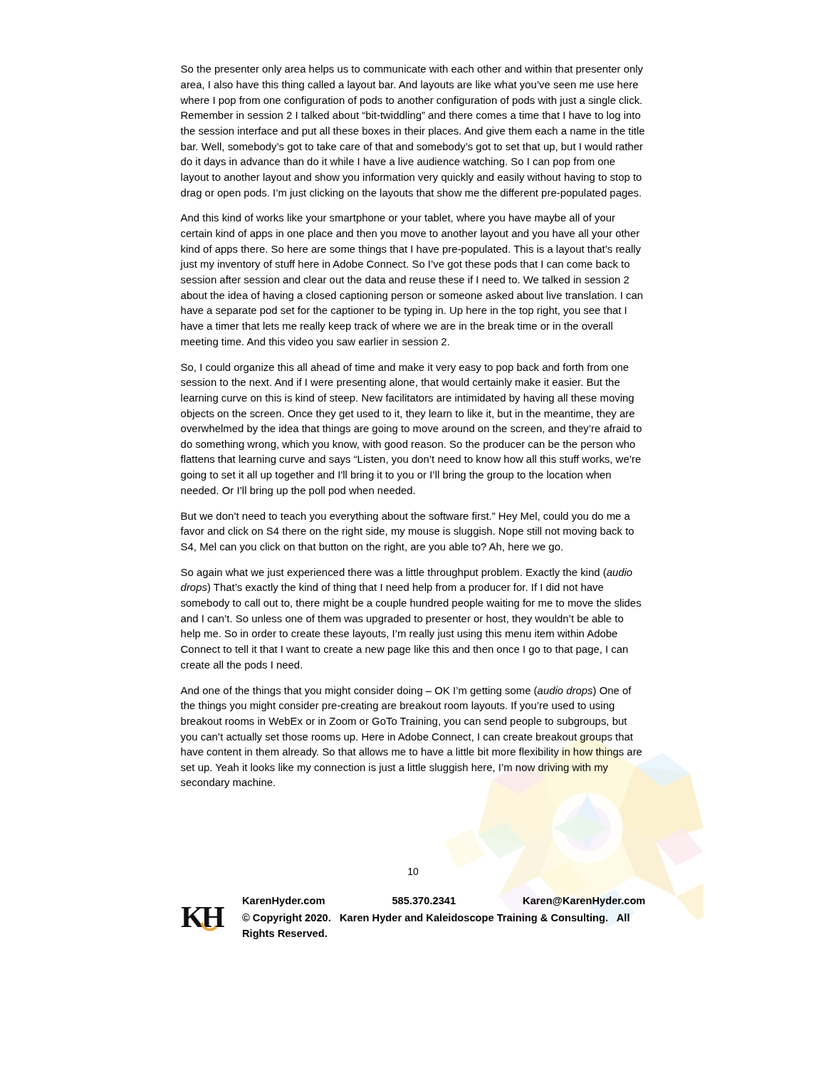So the presenter only area helps us to communicate with each other and within that presenter only area, I also have this thing called a layout bar. And layouts are like what you’ve seen me use here where I pop from one configuration of pods to another configuration of pods with just a single click. Remember in session 2 I talked about “bit-twiddling” and there comes a time that I have to log into the session interface and put all these boxes in their places. And give them each a name in the title bar. Well, somebody’s got to take care of that and somebody’s got to set that up, but I would rather do it days in advance than do it while I have a live audience watching. So I can pop from one layout to another layout and show you information very quickly and easily without having to stop to drag or open pods. I’m just clicking on the layouts that show me the different pre-populated pages.
And this kind of works like your smartphone or your tablet, where you have maybe all of your certain kind of apps in one place and then you move to another layout and you have all your other kind of apps there. So here are some things that I have pre-populated. This is a layout that’s really just my inventory of stuff here in Adobe Connect. So I’ve got these pods that I can come back to session after session and clear out the data and reuse these if I need to. We talked in session 2 about the idea of having a closed captioning person or someone asked about live translation. I can have a separate pod set for the captioner to be typing in. Up here in the top right, you see that I have a timer that lets me really keep track of where we are in the break time or in the overall meeting time. And this video you saw earlier in session 2.
So, I could organize this all ahead of time and make it very easy to pop back and forth from one session to the next. And if I were presenting alone, that would certainly make it easier. But the learning curve on this is kind of steep. New facilitators are intimidated by having all these moving objects on the screen. Once they get used to it, they learn to like it, but in the meantime, they are overwhelmed by the idea that things are going to move around on the screen, and they’re afraid to do something wrong, which you know, with good reason. So the producer can be the person who flattens that learning curve and says “Listen, you don’t need to know how all this stuff works, we’re going to set it all up together and I'll bring it to you or I’ll bring the group to the location when needed. Or I’ll bring up the poll pod when needed.
But we don’t need to teach you everything about the software first.” Hey Mel, could you do me a favor and click on S4 there on the right side, my mouse is sluggish. Nope still not moving back to S4, Mel can you click on that button on the right, are you able to? Ah, here we go.
So again what we just experienced there was a little throughput problem. Exactly the kind (audio drops) That’s exactly the kind of thing that I need help from a producer for. If I did not have somebody to call out to, there might be a couple hundred people waiting for me to move the slides and I can’t. So unless one of them was upgraded to presenter or host, they wouldn’t be able to help me. So in order to create these layouts, I’m really just using this menu item within Adobe Connect to tell it that I want to create a new page like this and then once I go to that page, I can create all the pods I need.
And one of the things that you might consider doing – OK I’m getting some (audio drops) One of the things you might consider pre-creating are breakout room layouts. If you’re used to using breakout rooms in WebEx or in Zoom or GoTo Training, you can send people to subgroups, but you can’t actually set those rooms up. Here in Adobe Connect, I can create breakout groups that have content in them already. So that allows me to have a little bit more flexibility in how things are set up. Yeah it looks like my connection is just a little sluggish here, I’m now driving with my secondary machine.
10
K H
KarenHyder.com 585.370.2341 Karen@KarenHyder.com
© Copyright 2020. Karen Hyder and Kaleidoscope Training & Consulting. All Rights Reserved.